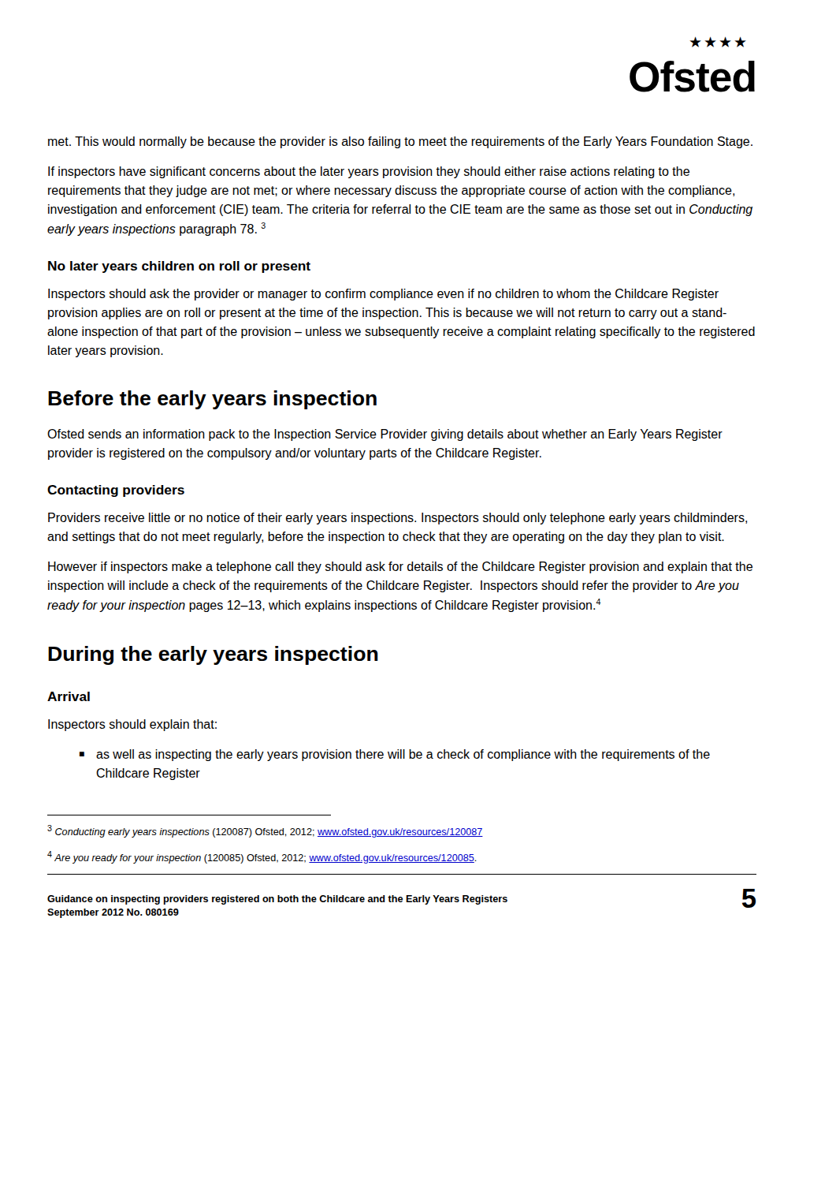★★★★ Ofsted
met. This would normally be because the provider is also failing to meet the requirements of the Early Years Foundation Stage.
If inspectors have significant concerns about the later years provision they should either raise actions relating to the requirements that they judge are not met; or where necessary discuss the appropriate course of action with the compliance, investigation and enforcement (CIE) team. The criteria for referral to the CIE team are the same as those set out in Conducting early years inspections paragraph 78. 3
No later years children on roll or present
Inspectors should ask the provider or manager to confirm compliance even if no children to whom the Childcare Register provision applies are on roll or present at the time of the inspection. This is because we will not return to carry out a stand-alone inspection of that part of the provision – unless we subsequently receive a complaint relating specifically to the registered later years provision.
Before the early years inspection
Ofsted sends an information pack to the Inspection Service Provider giving details about whether an Early Years Register provider is registered on the compulsory and/or voluntary parts of the Childcare Register.
Contacting providers
Providers receive little or no notice of their early years inspections. Inspectors should only telephone early years childminders, and settings that do not meet regularly, before the inspection to check that they are operating on the day they plan to visit.
However if inspectors make a telephone call they should ask for details of the Childcare Register provision and explain that the inspection will include a check of the requirements of the Childcare Register. Inspectors should refer the provider to Are you ready for your inspection pages 12–13, which explains inspections of Childcare Register provision.4
During the early years inspection
Arrival
Inspectors should explain that:
as well as inspecting the early years provision there will be a check of compliance with the requirements of the Childcare Register
3 Conducting early years inspections (120087) Ofsted, 2012; www.ofsted.gov.uk/resources/120087
4 Are you ready for your inspection (120085) Ofsted, 2012; www.ofsted.gov.uk/resources/120085.
Guidance on inspecting providers registered on both the Childcare and the Early Years Registers
September 2012 No. 080169
5